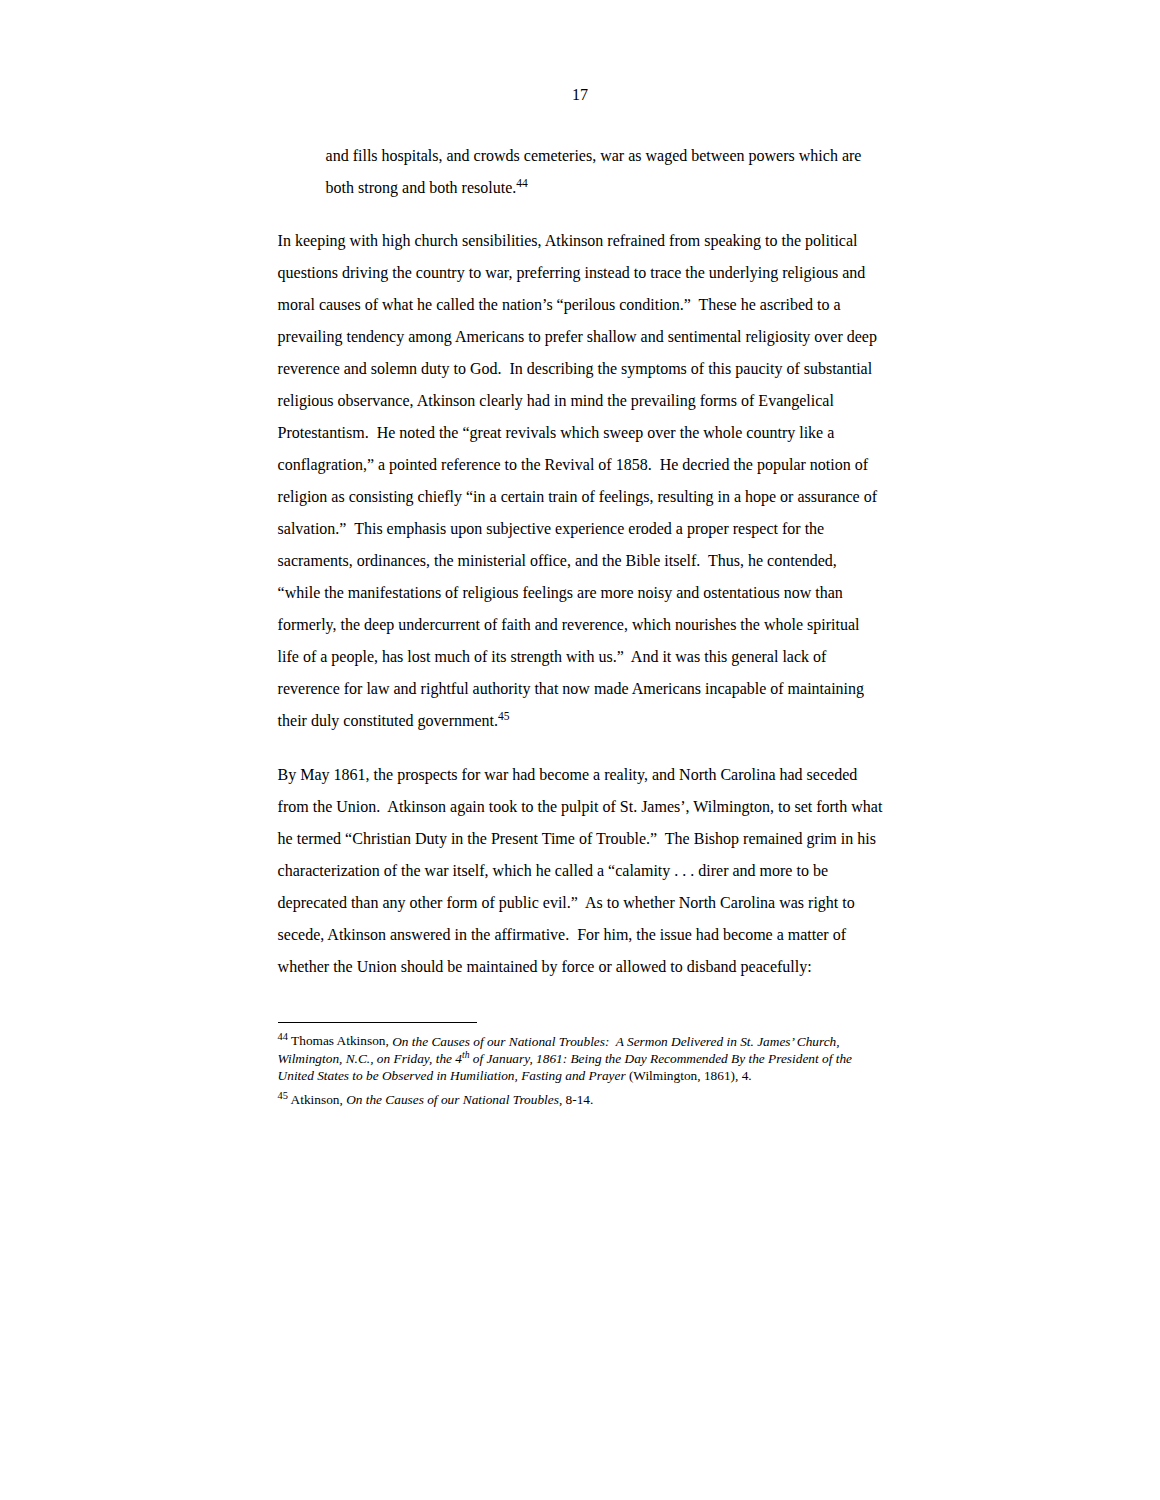17
and fills hospitals, and crowds cemeteries, war as waged between powers which are both strong and both resolute.44
In keeping with high church sensibilities, Atkinson refrained from speaking to the political questions driving the country to war, preferring instead to trace the underlying religious and moral causes of what he called the nation’s “perilous condition.” These he ascribed to a prevailing tendency among Americans to prefer shallow and sentimental religiosity over deep reverence and solemn duty to God. In describing the symptoms of this paucity of substantial religious observance, Atkinson clearly had in mind the prevailing forms of Evangelical Protestantism. He noted the “great revivals which sweep over the whole country like a conflagration,” a pointed reference to the Revival of 1858. He decried the popular notion of religion as consisting chiefly “in a certain train of feelings, resulting in a hope or assurance of salvation.” This emphasis upon subjective experience eroded a proper respect for the sacraments, ordinances, the ministerial office, and the Bible itself. Thus, he contended, “while the manifestations of religious feelings are more noisy and ostentatious now than formerly, the deep undercurrent of faith and reverence, which nourishes the whole spiritual life of a people, has lost much of its strength with us.” And it was this general lack of reverence for law and rightful authority that now made Americans incapable of maintaining their duly constituted government.45
By May 1861, the prospects for war had become a reality, and North Carolina had seceded from the Union. Atkinson again took to the pulpit of St. James’, Wilmington, to set forth what he termed “Christian Duty in the Present Time of Trouble.” The Bishop remained grim in his characterization of the war itself, which he called a “calamity . . . direr and more to be deprecated than any other form of public evil.” As to whether North Carolina was right to secede, Atkinson answered in the affirmative. For him, the issue had become a matter of whether the Union should be maintained by force or allowed to disband peacefully:
44 Thomas Atkinson, On the Causes of our National Troubles: A Sermon Delivered in St. James’ Church, Wilmington, N.C., on Friday, the 4th of January, 1861: Being the Day Recommended By the President of the United States to be Observed in Humiliation, Fasting and Prayer (Wilmington, 1861), 4.
45 Atkinson, On the Causes of our National Troubles, 8-14.